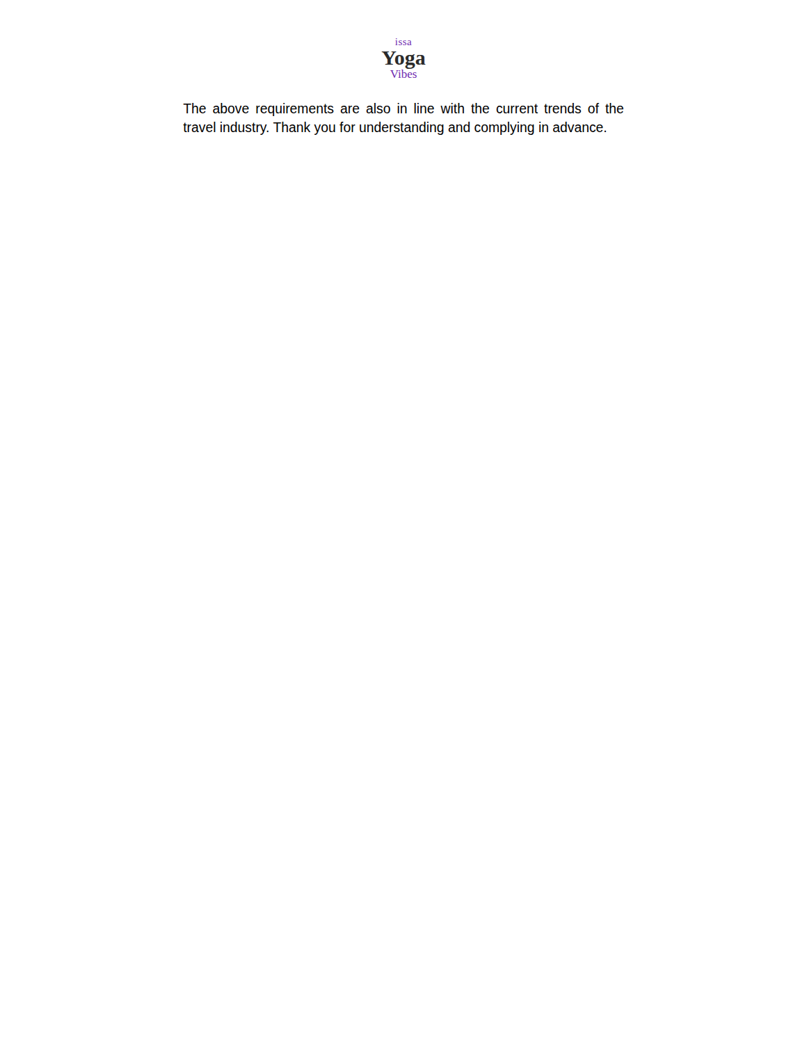issa Yoga Vibes
The above requirements are also in line with the current trends of the travel industry. Thank you for understanding and complying in advance.